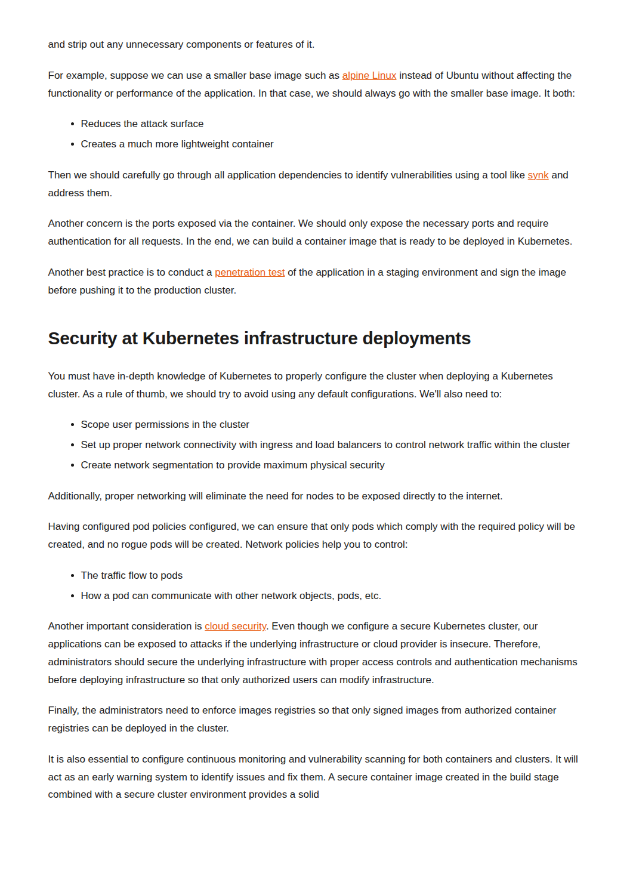and strip out any unnecessary components or features of it.
For example, suppose we can use a smaller base image such as alpine Linux instead of Ubuntu without affecting the functionality or performance of the application. In that case, we should always go with the smaller base image. It both:
Reduces the attack surface
Creates a much more lightweight container
Then we should carefully go through all application dependencies to identify vulnerabilities using a tool like synk and address them.
Another concern is the ports exposed via the container. We should only expose the necessary ports and require authentication for all requests. In the end, we can build a container image that is ready to be deployed in Kubernetes.
Another best practice is to conduct a penetration test of the application in a staging environment and sign the image before pushing it to the production cluster.
Security at Kubernetes infrastructure deployments
You must have in-depth knowledge of Kubernetes to properly configure the cluster when deploying a Kubernetes cluster. As a rule of thumb, we should try to avoid using any default configurations. We'll also need to:
Scope user permissions in the cluster
Set up proper network connectivity with ingress and load balancers to control network traffic within the cluster
Create network segmentation to provide maximum physical security
Additionally, proper networking will eliminate the need for nodes to be exposed directly to the internet.
Having configured pod policies configured, we can ensure that only pods which comply with the required policy will be created, and no rogue pods will be created. Network policies help you to control:
The traffic flow to pods
How a pod can communicate with other network objects, pods, etc.
Another important consideration is cloud security. Even though we configure a secure Kubernetes cluster, our applications can be exposed to attacks if the underlying infrastructure or cloud provider is insecure. Therefore, administrators should secure the underlying infrastructure with proper access controls and authentication mechanisms before deploying infrastructure so that only authorized users can modify infrastructure.
Finally, the administrators need to enforce images registries so that only signed images from authorized container registries can be deployed in the cluster.
It is also essential to configure continuous monitoring and vulnerability scanning for both containers and clusters. It will act as an early warning system to identify issues and fix them. A secure container image created in the build stage combined with a secure cluster environment provides a solid